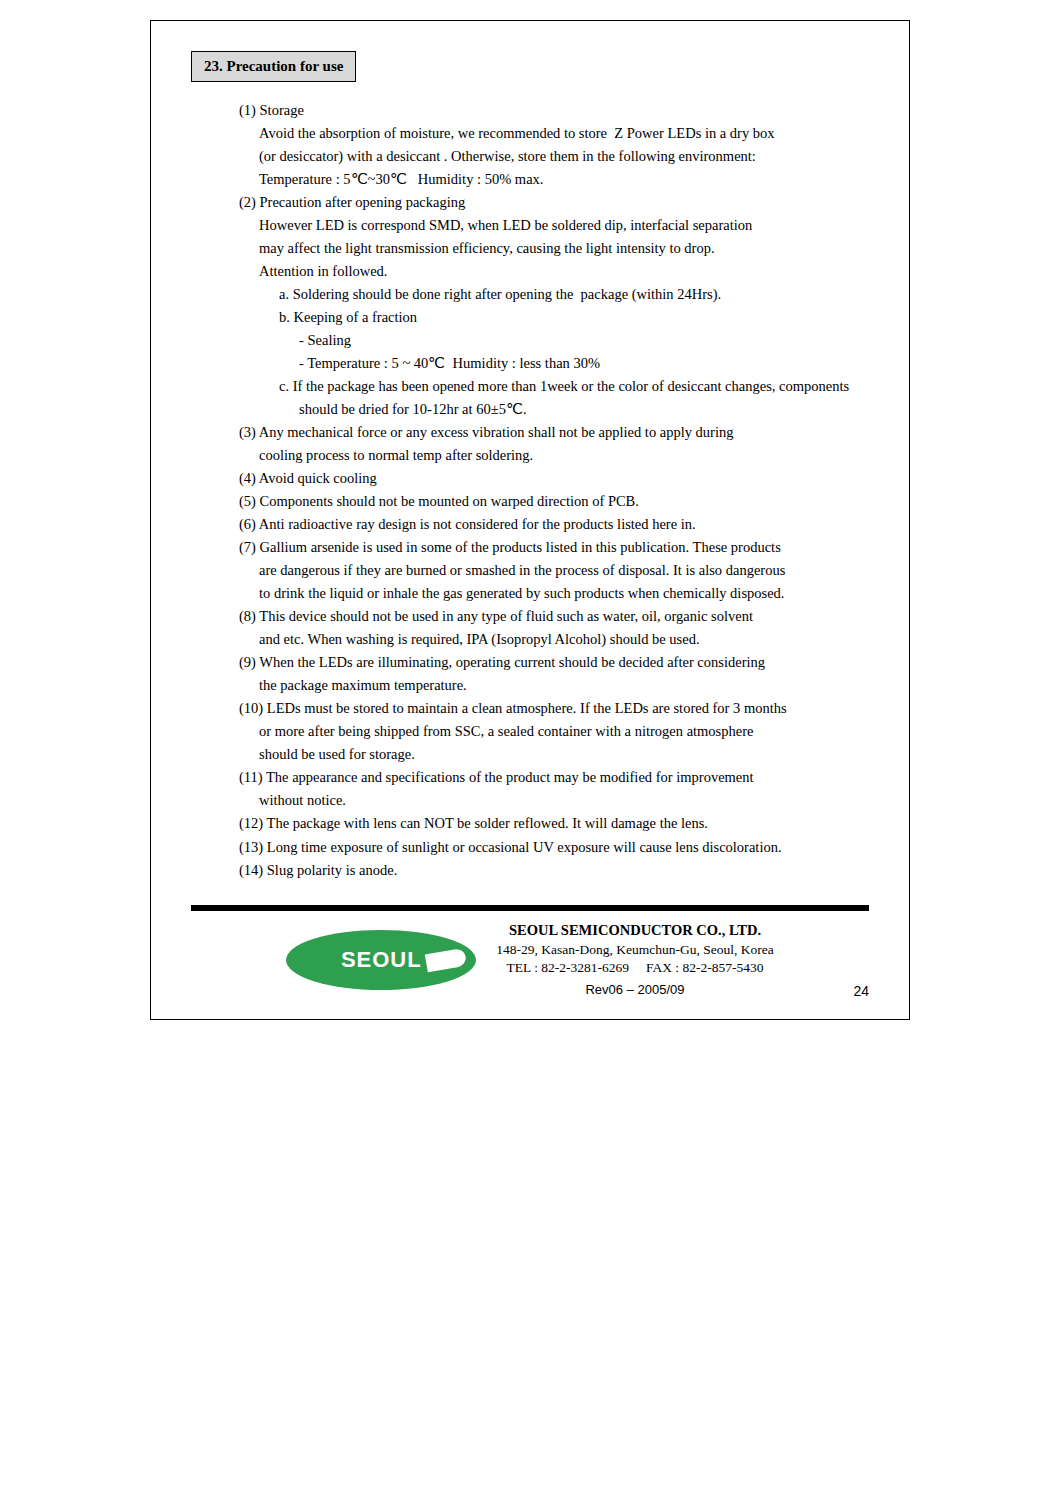23. Precaution for use
(1) Storage
Avoid the absorption of moisture, we recommended to store Z Power LEDs in a dry box
(or desiccator) with a desiccant . Otherwise, store them in the following environment:
Temperature : 5℃~30℃ Humidity : 50% max.
(2) Precaution after opening packaging
However LED is correspond SMD, when LED be soldered dip, interfacial separation
may affect the light transmission efficiency, causing the light intensity to drop.
Attention in followed.
a. Soldering should be done right after opening the package (within 24Hrs).
b. Keeping of a fraction
- Sealing
- Temperature : 5 ~ 40℃ Humidity : less than 30%
c. If the package has been opened more than 1week or the color of desiccant changes, components
should be dried for 10-12hr at 60±5℃.
(3) Any mechanical force or any excess vibration shall not be applied to apply during
cooling process to normal temp after soldering.
(4) Avoid quick cooling
(5) Components should not be mounted on warped direction of PCB.
(6) Anti radioactive ray design is not considered for the products listed here in.
(7) Gallium arsenide is used in some of the products listed in this publication. These products
are dangerous if they are burned or smashed in the process of disposal. It is also dangerous
to drink the liquid or inhale the gas generated by such products when chemically disposed.
(8) This device should not be used in any type of fluid such as water, oil, organic solvent
and etc. When washing is required, IPA (Isopropyl Alcohol) should be used.
(9) When the LEDs are illuminating, operating current should be decided after considering
the package maximum temperature.
(10) LEDs must be stored to maintain a clean atmosphere. If the LEDs are stored for 3 months
or more after being shipped from SSC, a sealed container with a nitrogen atmosphere
should be used for storage.
(11) The appearance and specifications of the product may be modified for improvement
without notice.
(12) The package with lens can NOT be solder reflowed. It will damage the lens.
(13) Long time exposure of sunlight or occasional UV exposure will cause lens discoloration.
(14) Slug polarity is anode.
SEOUL
SEOUL SEMICONDUCTOR CO., LTD.
148-29, Kasan-Dong, Keumchun-Gu, Seoul, Korea
TEL : 82-2-3281-6269 FAX : 82-2-857-5430
Rev06 – 2005/09
24